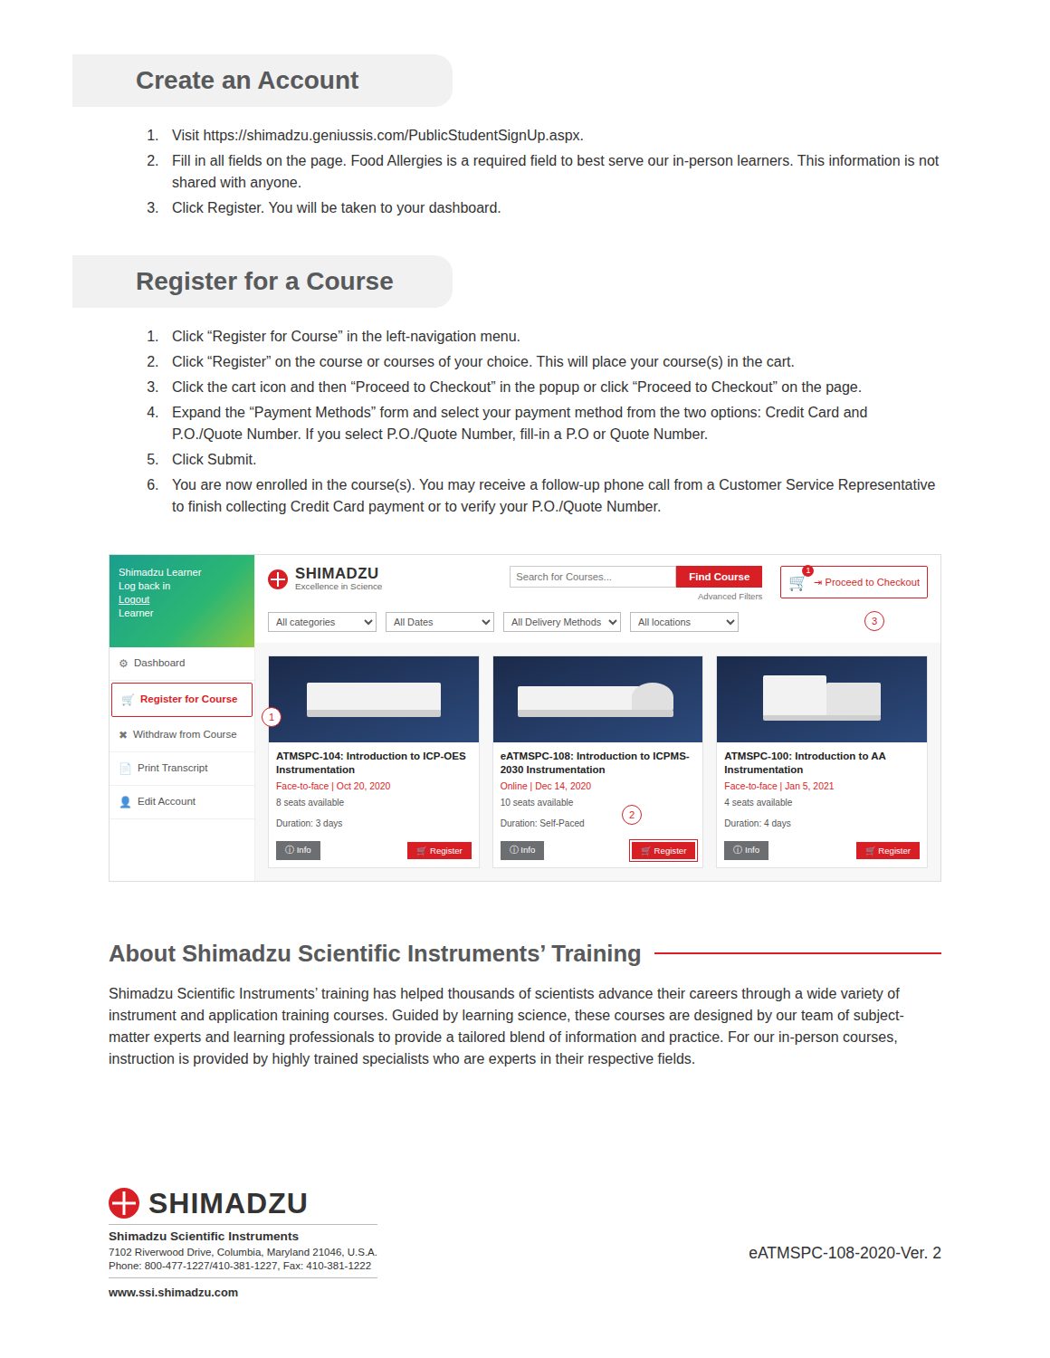Create an Account
Visit https://shimadzu.geniussis.com/PublicStudentSignUp.aspx.
Fill in all fields on the page. Food Allergies is a required field to best serve our in-person learners. This information is not shared with anyone.
Click Register. You will be taken to your dashboard.
Register for a Course
Click “Register for Course” in the left-navigation menu.
Click “Register” on the course or courses of your choice. This will place your course(s) in the cart.
Click the cart icon and then “Proceed to Checkout” in the popup or click “Proceed to Checkout” on the page.
Expand the “Payment Methods” form and select your payment method from the two options: Credit Card and P.O./Quote Number. If you select P.O./Quote Number, fill-in a P.O or Quote Number.
Click Submit.
You are now enrolled in the course(s). You may receive a follow-up phone call from a Customer Service Representative to finish collecting Credit Card payment or to verify your P.O./Quote Number.
1
2
3
Shimadzu Learner
Log back in
Logout Learner
⚙ Dashboard
🛒 Register for Course
✖ Withdraw from Course
📄 Print Transcript
👤 Edit Account
SHIMADZU
Excellence in Science
Find Course
Advanced Filters
🛒1
⇥ Proceed to Checkout
All categories All Dates All Delivery Methods All locations
ATMSPC-104: Introduction to ICP-OES Instrumentation
Face-to-face | Oct 20, 2020
8 seats available
Duration: 3 days
ⓘ Info 🛒 Register
eATMSPC-108: Introduction to ICPMS-2030 Instrumentation
Online | Dec 14, 2020
10 seats available
Duration: Self-Paced
ⓘ Info 🛒 Register
ATMSPC-100: Introduction to AA Instrumentation
Face-to-face | Jan 5, 2021
4 seats available
Duration: 4 days
ⓘ Info 🛒 Register
About Shimadzu Scientific Instruments’ Training
Shimadzu Scientific Instruments’ training has helped thousands of scientists advance their careers through a wide variety of instrument and application training courses. Guided by learning science, these courses are designed by our team of subject-matter experts and learning professionals to provide a tailored blend of information and practice. For our in-person courses, instruction is provided by highly trained specialists who are experts in their respective fields.
SHIMADZU
Shimadzu Scientific Instruments
7102 Riverwood Drive, Columbia, Maryland 21046, U.S.A.
Phone: 800-477-1227/410-381-1227, Fax: 410-381-1222
www.ssi.shimadzu.com
eATMSPC-108-2020-Ver. 2